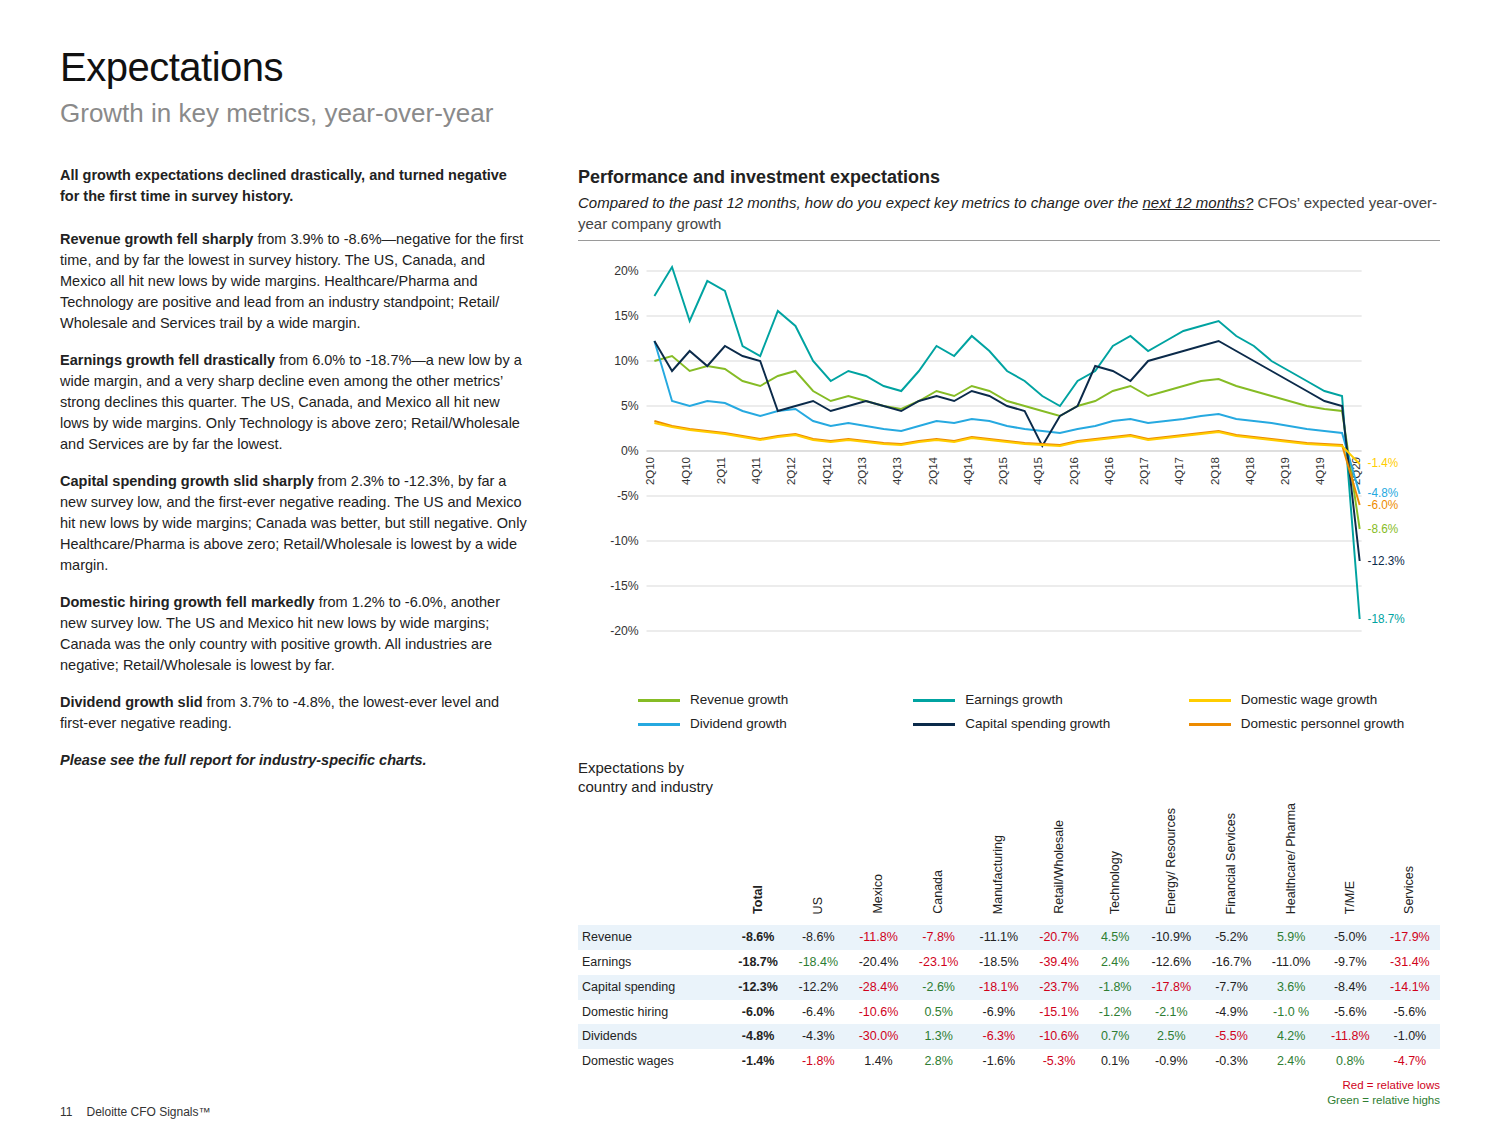Expectations
Growth in key metrics, year-over-year
All growth expectations declined drastically, and turned negative for the first time in survey history.
Revenue growth fell sharply from 3.9% to -8.6%—negative for the first time, and by far the lowest in survey history. The US, Canada, and Mexico all hit new lows by wide margins. Healthcare/Pharma and Technology are positive and lead from an industry standpoint; Retail/ Wholesale and Services trail by a wide margin.
Earnings growth fell drastically from 6.0% to -18.7%—a new low by a wide margin, and a very sharp decline even among the other metrics’ strong declines this quarter. The US, Canada, and Mexico all hit new lows by wide margins. Only Technology is above zero; Retail/Wholesale and Services are by far the lowest.
Capital spending growth slid sharply from 2.3% to -12.3%, by far a new survey low, and the first-ever negative reading. The US and Mexico hit new lows by wide margins; Canada was better, but still negative. Only Healthcare/Pharma is above zero; Retail/Wholesale is lowest by a wide margin.
Domestic hiring growth fell markedly from 1.2% to -6.0%, another new survey low. The US and Mexico hit new lows by wide margins; Canada was the only country with positive growth. All industries are negative; Retail/Wholesale is lowest by far.
Dividend growth slid from 3.7% to -4.8%, the lowest-ever level and first-ever negative reading.
Please see the full report for industry-specific charts.
Performance and investment expectations
Compared to the past 12 months, how do you expect key metrics to change over the next 12 months? CFOs’ expected year-over-year company growth
20% 15% 10% 5% 0% -5% -10% -15% -20% 2Q10 4Q10 2Q11 4Q11 2Q12 4Q12 2Q13 4Q13 2Q14 4Q14 2Q15 4Q15 2Q16 4Q16 2Q17 4Q17 2Q18 4Q18 2Q19 4Q19 2Q20 -1.4% -4.8% -6.0% -8.6% -12.3% -18.7%
Revenue growth
Earnings growth
Domestic wage growth
Dividend growth
Capital spending growth
Domestic personnel growth
Expectations by
country and industry
| | Total | US | Mexico | Canada | Manufacturing | Retail/Wholesale | Technology | Energy/ Resources | Financial Services | Healthcare/ Pharma | T/M/E | Services |
| --- | --- | --- | --- | --- | --- | --- | --- | --- | --- | --- | --- | --- |
| Revenue | -8.6% | -8.6% | -11.8% | -7.8% | -11.1% | -20.7% | 4.5% | -10.9% | -5.2% | 5.9% | -5.0% | -17.9% |
| Earnings | -18.7% | -18.4% | -20.4% | -23.1% | -18.5% | -39.4% | 2.4% | -12.6% | -16.7% | -11.0% | -9.7% | -31.4% |
| Capital spending | -12.3% | -12.2% | -28.4% | -2.6% | -18.1% | -23.7% | -1.8% | -17.8% | -7.7% | 3.6% | -8.4% | -14.1% |
| Domestic hiring | -6.0% | -6.4% | -10.6% | 0.5% | -6.9% | -15.1% | -1.2% | -2.1% | -4.9% | -1.0 % | -5.6% | -5.6% |
| Dividends | -4.8% | -4.3% | -30.0% | 1.3% | -6.3% | -10.6% | 0.7% | 2.5% | -5.5% | 4.2% | -11.8% | -1.0% |
| Domestic wages | -1.4% | -1.8% | 1.4% | 2.8% | -1.6% | -5.3% | 0.1% | -0.9% | -0.3% | 2.4% | 0.8% | -4.7% |
Red = relative lows
Green = relative highs
11 Deloitte CFO Signals™